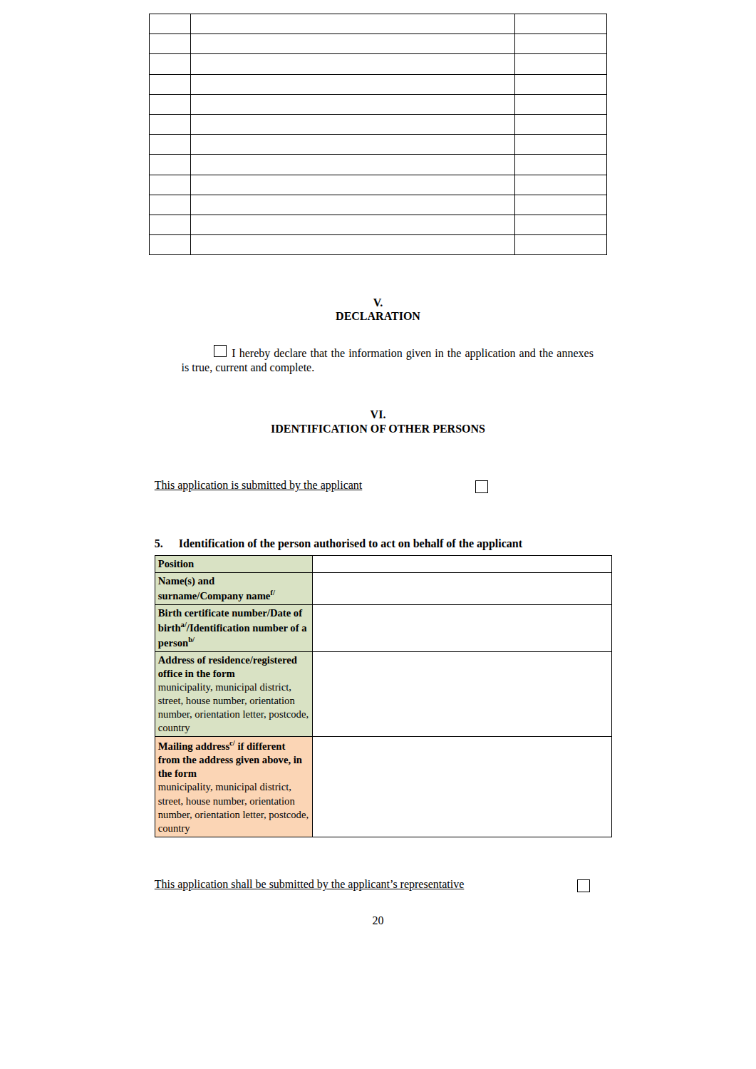V.
DECLARATION
I hereby declare that the information given in the application and the annexes is true, current and complete.
VI.
IDENTIFICATION OF OTHER PERSONS
This application is submitted by the applicant
5. Identification of the person authorised to act on behalf of the applicant
| Position | |
| Name(s) and surname/Company name f/ | |
| Birth certificate number/Date of birth a/ /Identification number of a person b/ | |
| Address of residence/registered office in the form municipality, municipal district, street, house number, orientation number, orientation letter, postcode, country | |
| Mailing address c/ if different from the address given above, in the form municipality, municipal district, street, house number, orientation number, orientation letter, postcode, country | |
This application shall be submitted by the applicant’s representative
20